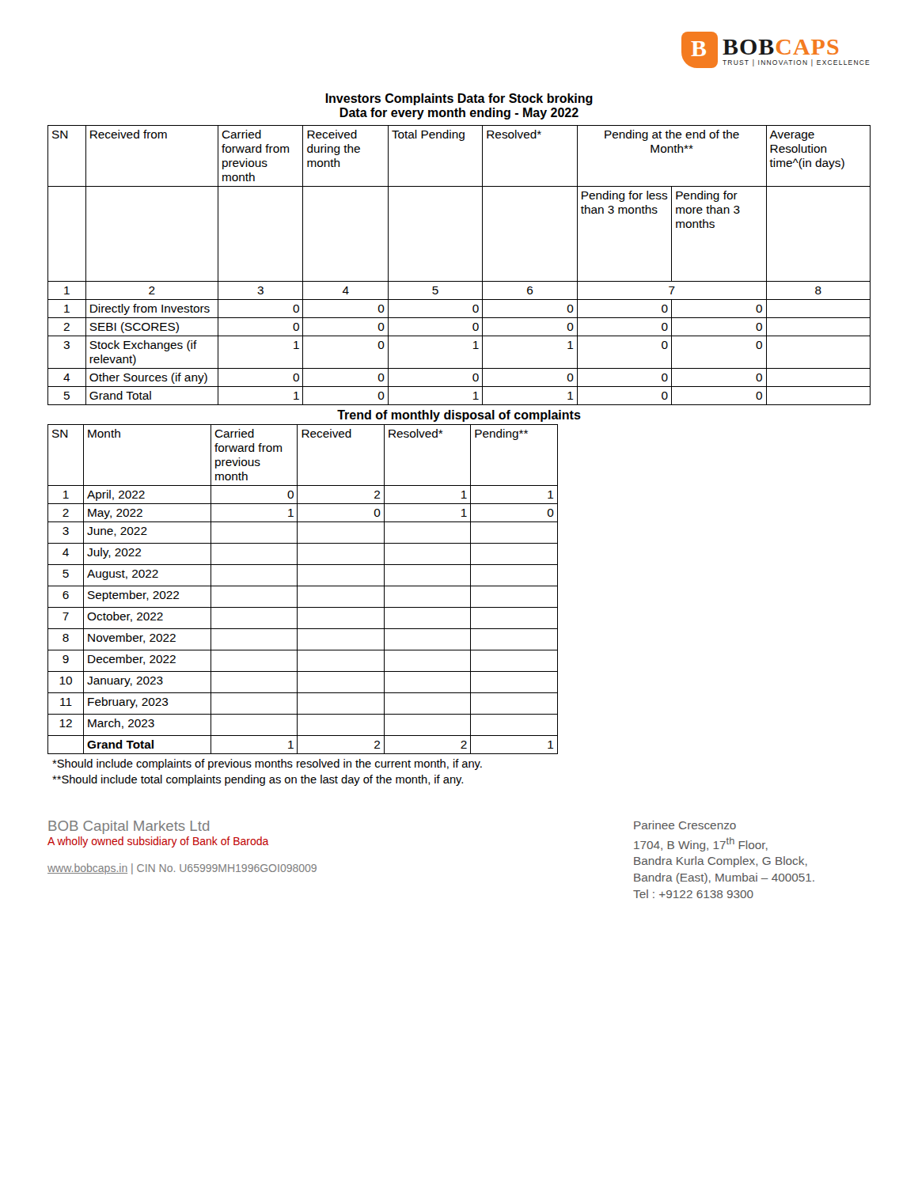BOBCAPS
TRUST | INNOVATION | EXCELLENCE
Investors Complaints Data for Stock broking
Data for every month ending - May 2022
| SN | Received from | Carried forward from previous month | Received during the month | Total Pending | Resolved* | Pending at the end of the Month** | Average Resolution time^(in days) |
| | | | | | | Pending for less than 3 months | Pending for more than 3 months | |
| 1 | 2 | 3 | 4 | 5 | 6 | 7 | 8 |
| 1 | Directly from Investors | 0 | 0 | 0 | 0 | 0 | 0 | |
| 2 | SEBI (SCORES) | 0 | 0 | 0 | 0 | 0 | 0 | |
| 3 | Stock Exchanges (if relevant) | 1 | 0 | 1 | 1 | 0 | 0 | |
| 4 | Other Sources (if any) | 0 | 0 | 0 | 0 | 0 | 0 | |
| 5 | Grand Total | 1 | 0 | 1 | 1 | 0 | 0 | |
Trend of monthly disposal of complaints
| SN | Month | Carried forward from previous month | Received | Resolved* | Pending** |
| 1 | April, 2022 | 0 | 2 | 1 | 1 |
| 2 | May, 2022 | 1 | 0 | 1 | 0 |
| 3 | June, 2022 | | | | |
| 4 | July, 2022 | | | | |
| 5 | August, 2022 | | | | |
| 6 | September, 2022 | | | | |
| 7 | October, 2022 | | | | |
| 8 | November, 2022 | | | | |
| 9 | December, 2022 | | | | |
| 10 | January, 2023 | | | | |
| 11 | February, 2023 | | | | |
| 12 | March, 2023 | | | | |
| | Grand Total | 1 | 2 | 2 | 1 |
*Should include complaints of previous months resolved in the current month, if any.
**Should include total complaints pending as on the last day of the month, if any.
BOB Capital Markets Ltd
A wholly owned subsidiary of Bank of Baroda
www.bobcaps.in | CIN No. U65999MH1996GOI098009
Parinee Crescenzo
1704, B Wing, 17th Floor,
Bandra Kurla Complex, G Block,
Bandra (East), Mumbai – 400051.
Tel : +9122 6138 9300